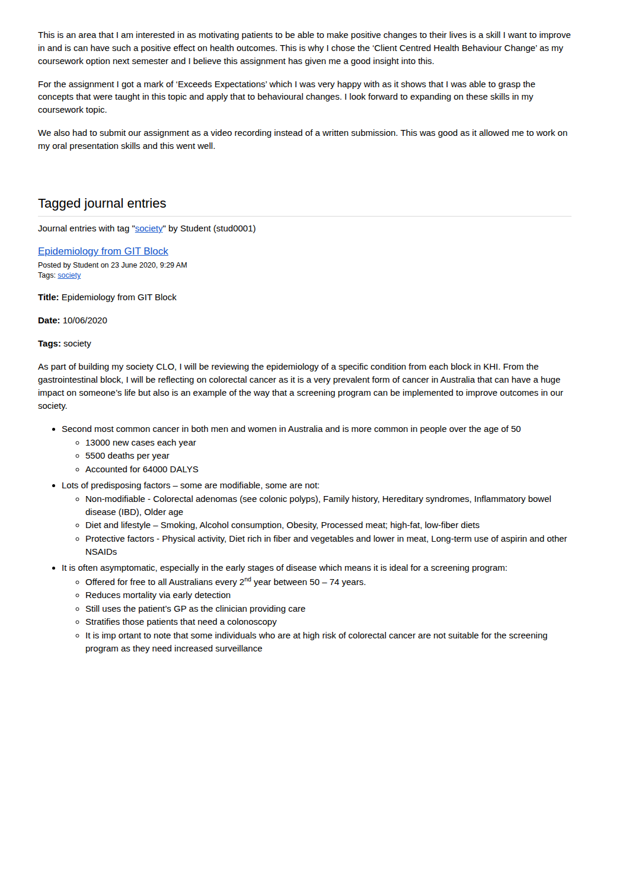This is an area that I am interested in as motivating patients to be able to make positive changes to their lives is a skill I want to improve in and is can have such a positive effect on health outcomes. This is why I chose the ‘Client Centred Health Behaviour Change’ as my coursework option next semester and I believe this assignment has given me a good insight into this.
For the assignment I got a mark of ‘Exceeds Expectations’ which I was very happy with as it shows that I was able to grasp the concepts that were taught in this topic and apply that to behavioural changes. I look forward to expanding on these skills in my coursework topic.
We also had to submit our assignment as a video recording instead of a written submission. This was good as it allowed me to work on my oral presentation skills and this went well.
Tagged journal entries
Journal entries with tag "society" by Student (stud0001)
Epidemiology from GIT Block
Posted by Student on 23 June 2020, 9:29 AM
Tags: society
Title: Epidemiology from GIT Block
Date: 10/06/2020
Tags: society
As part of building my society CLO, I will be reviewing the epidemiology of a specific condition from each block in KHI. From the gastrointestinal block, I will be reflecting on colorectal cancer as it is a very prevalent form of cancer in Australia that can have a huge impact on someone’s life but also is an example of the way that a screening program can be implemented to improve outcomes in our society.
Second most common cancer in both men and women in Australia and is more common in people over the age of 50
13000 new cases each year
5500 deaths per year
Accounted for 64000 DALYS
Lots of predisposing factors – some are modifiable, some are not:
Non-modifiable - Colorectal adenomas (see colonic polyps), Family history, Hereditary syndromes, Inflammatory bowel disease (IBD), Older age
Diet and lifestyle – Smoking, Alcohol consumption, Obesity, Processed meat; high-fat, low-fiber diets
Protective factors - Physical activity, Diet rich in fiber and vegetables and lower in meat, Long-term use of aspirin and other NSAIDs
It is often asymptomatic, especially in the early stages of disease which means it is ideal for a screening program:
Offered for free to all Australians every 2nd year between 50 – 74 years.
Reduces mortality via early detection
Still uses the patient’s GP as the clinician providing care
Stratifies those patients that need a colonoscopy
It is imp ortant to note that some individuals who are at high risk of colorectal cancer are not suitable for the screening program as they need increased surveillance